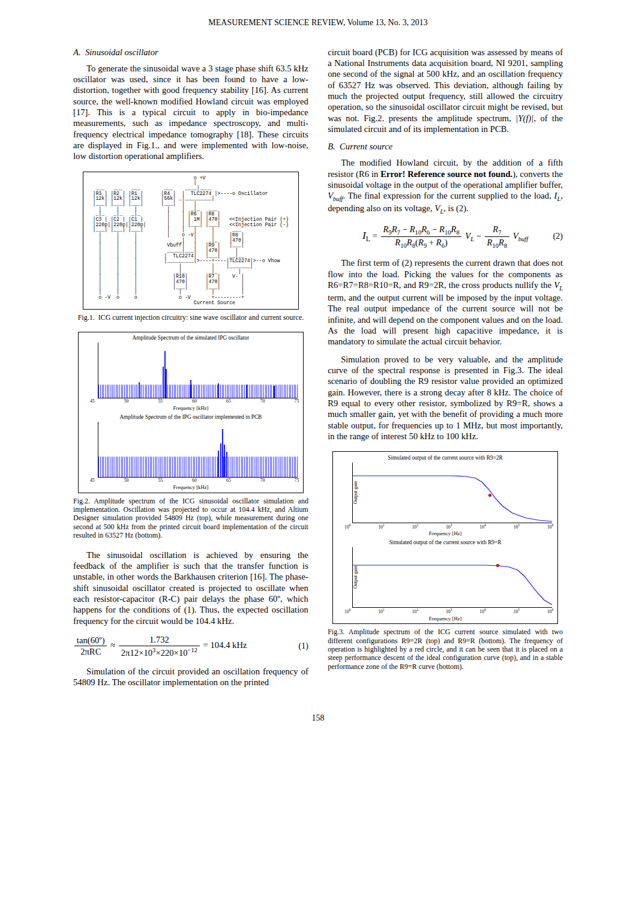MEASUREMENT SCIENCE REVIEW, Volume 13, No. 3, 2013
A. Sinusoidal oscillator
To generate the sinusoidal wave a 3 stage phase shift 63.5 kHz oscillator was used, since it has been found to have a low-distortion, together with good frequency stability [16]. As current source, the well-known modified Howland circuit was employed [17]. This is a typical circuit to apply in bio-impedance measurements, such as impedance spectroscopy, and multi-frequency electrical impedance tomography [18]. These circuits are displayed in Fig.1., and were implemented with low-noise, low distortion operational amplifiers.
o +V | ___ ___ ___ ___ ____|____ |R3 | |R2 | |R1 | |R4 | | TLC2274 |>----o Oscillator |12k| |12k| |12k| |56k| _|_________| |___| |___| |___| |___| | | | | | | | _|_ ___ _|_ _|_ _|_ | | |R6 | |R8 | |C3 | |C2 | |C1 | | | | 1M| |470| <<Injection Pair (+) |220p||220p||220p| | | |___| |___| <<Injection Pair (-) |___| |___| |___| | | | | ___ | | | | o -V| | |R8 | | | | | | _|_ |470| | | | Vbuff| | |R9 | |___| | | | _____|___| |470| | | | | | TLC2274| |___| __|__ | | | |_________|>----+----|TLC2274|>--o Vhow | | | | | |_______| | | | _|_ _|_ | | | | |R10| |R7 | V- | | | | |470| |470| | | | | |___| |___| | | | | | | | o -V o o o -V +---------+ Current Source
Fig.1. ICG current injection circuitry: sine wave oscillator and current source.
Amplitude Spectrum of the simulated IPG oscillator
|Y(f)|
45505560657075
Frequency [kHz]
Amplitude Spectrum of the IPG oscillator implemented in PCB
|Y(f)|
45505560657075
Frequency [kHz]
Fig.2. Amplitude spectrum of the ICG sinusoidal oscillator simulation and implementation. Oscillation was projected to occur at 104.4 kHz, and Altium Designer simulation provided 54809 Hz (top), while measurement during one second at 500 kHz from the printed circuit board implementation of the circuit resulted in 63527 Hz (bottom).
The sinusoidal oscillation is achieved by ensuring the feedback of the amplifier is such that the transfer function is unstable, in other words the Barkhausen criterion [16]. The phase-shift sinusoidal oscillator created is projected to oscillate when each resistor-capacitor (R-C) pair delays the phase 60º, which happens for the conditions of (1). Thus, the expected oscillation frequency for the circuit would be 104.4 kHz.
tan(60º) 2πRC ≈ 1.732 2π12×103×220×10−12 = 104.4 kHz
(1)
Simulation of the circuit provided an oscillation frequency of 54809 Hz. The oscillator implementation on the printed
circuit board (PCB) for ICG acquisition was assessed by means of a National Instruments data acquisition board, NI 9201, sampling one second of the signal at 500 kHz, and an oscillation frequency of 63527 Hz was observed. This deviation, although failing by much the projected output frequency, still allowed the circuitry operation, so the sinusoidal oscillator circuit might be revised, but was not. Fig.2. presents the amplitude spectrum, |Y(f)|, of the simulated circuit and of its implementation in PCB.
B. Current source
The modified Howland circuit, by the addition of a fifth resistor (R6 in Error! Reference source not found.), converts the sinusoidal voltage in the output of the operational amplifier buffer, Vbuff. The final expression for the current supplied to the load, IL, depending also on its voltage, VL, is (2).
IL = R9R7 − R10R6 − R10R8 R10R8(R9 + R6) VL − R7 R10R8 Vbuff
(2)
The first term of (2) represents the current drawn that does not flow into the load. Picking the values for the components as R6=R7=R8=R10=R, and R9=2R, the cross products nullify the VL term, and the output current will be imposed by the input voltage. The real output impedance of the current source will not be infinite, and will depend on the component values and on the load. As the load will present high capacitive impedance, it is mandatory to simulate the actual circuit behavior.
Simulation proved to be very valuable, and the amplitude curve of the spectral response is presented in Fig.3. The ideal scenario of doubling the R9 resistor value provided an optimized gain. However, there is a strong decay after 8 kHz. The choice of R9 equal to every other resistor, symbolized by R9=R, shows a much smaller gain, yet with the benefit of providing a much more stable output, for frequencies up to 1 MHz, but most importantly, in the range of interest 50 kHz to 100 kHz.
Simulated output of the current source with R9=2R
Output gain
100101102103104105106
Frequency [Hz]
Simulated output of the current source with R9=R
Output gain
100101102103104105106
Frequency [Hz]
Fig.3. Amplitude spectrum of the ICG current source simulated with two different configurations R9=2R (top) and R9=R (bottom). The frequency of operation is highlighted by a red circle, and it can be seen that it is placed on a steep performance descent of the ideal configuration curve (top), and in a stable performance zone of the R9=R curve (bottom).
158